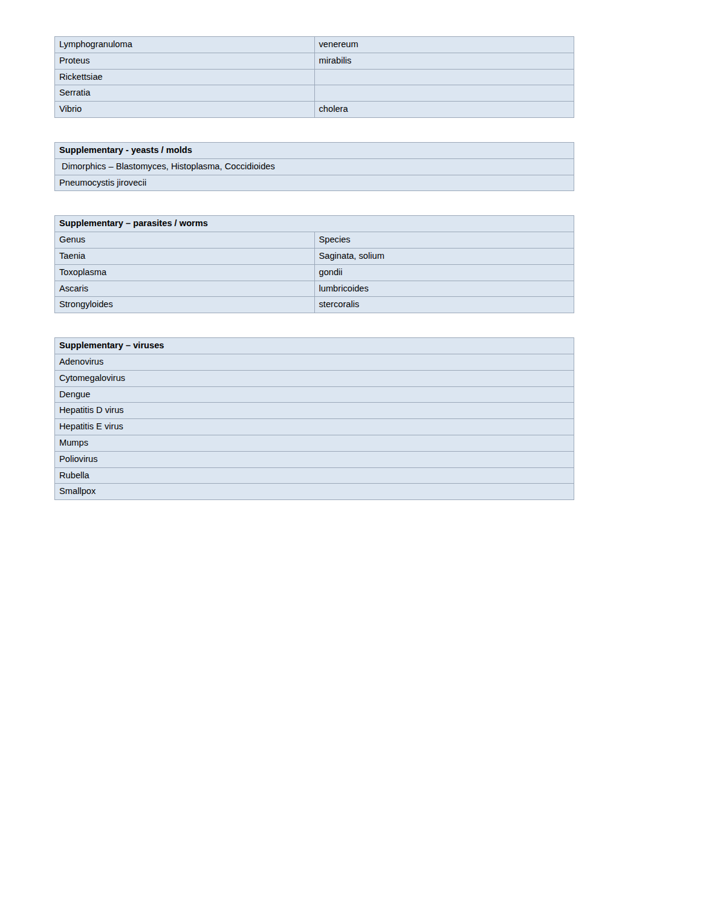| Lymphogranuloma | venereum |
| Proteus | mirabilis |
| Rickettsiae | |
| Serratia | |
| Vibrio | cholera |
| Supplementary - yeasts / molds |
| --- |
| Dimorphics – Blastomyces, Histoplasma, Coccidioides |
| Pneumocystis jirovecii |
| Supplementary – parasites / worms |
| --- |
| Genus | Species |
| Taenia | Saginata, solium |
| Toxoplasma | gondii |
| Ascaris | lumbricoides |
| Strongyloides | stercoralis |
| Supplementary – viruses |
| --- |
| Adenovirus |
| Cytomegalovirus |
| Dengue |
| Hepatitis D virus |
| Hepatitis E virus |
| Mumps |
| Poliovirus |
| Rubella |
| Smallpox |